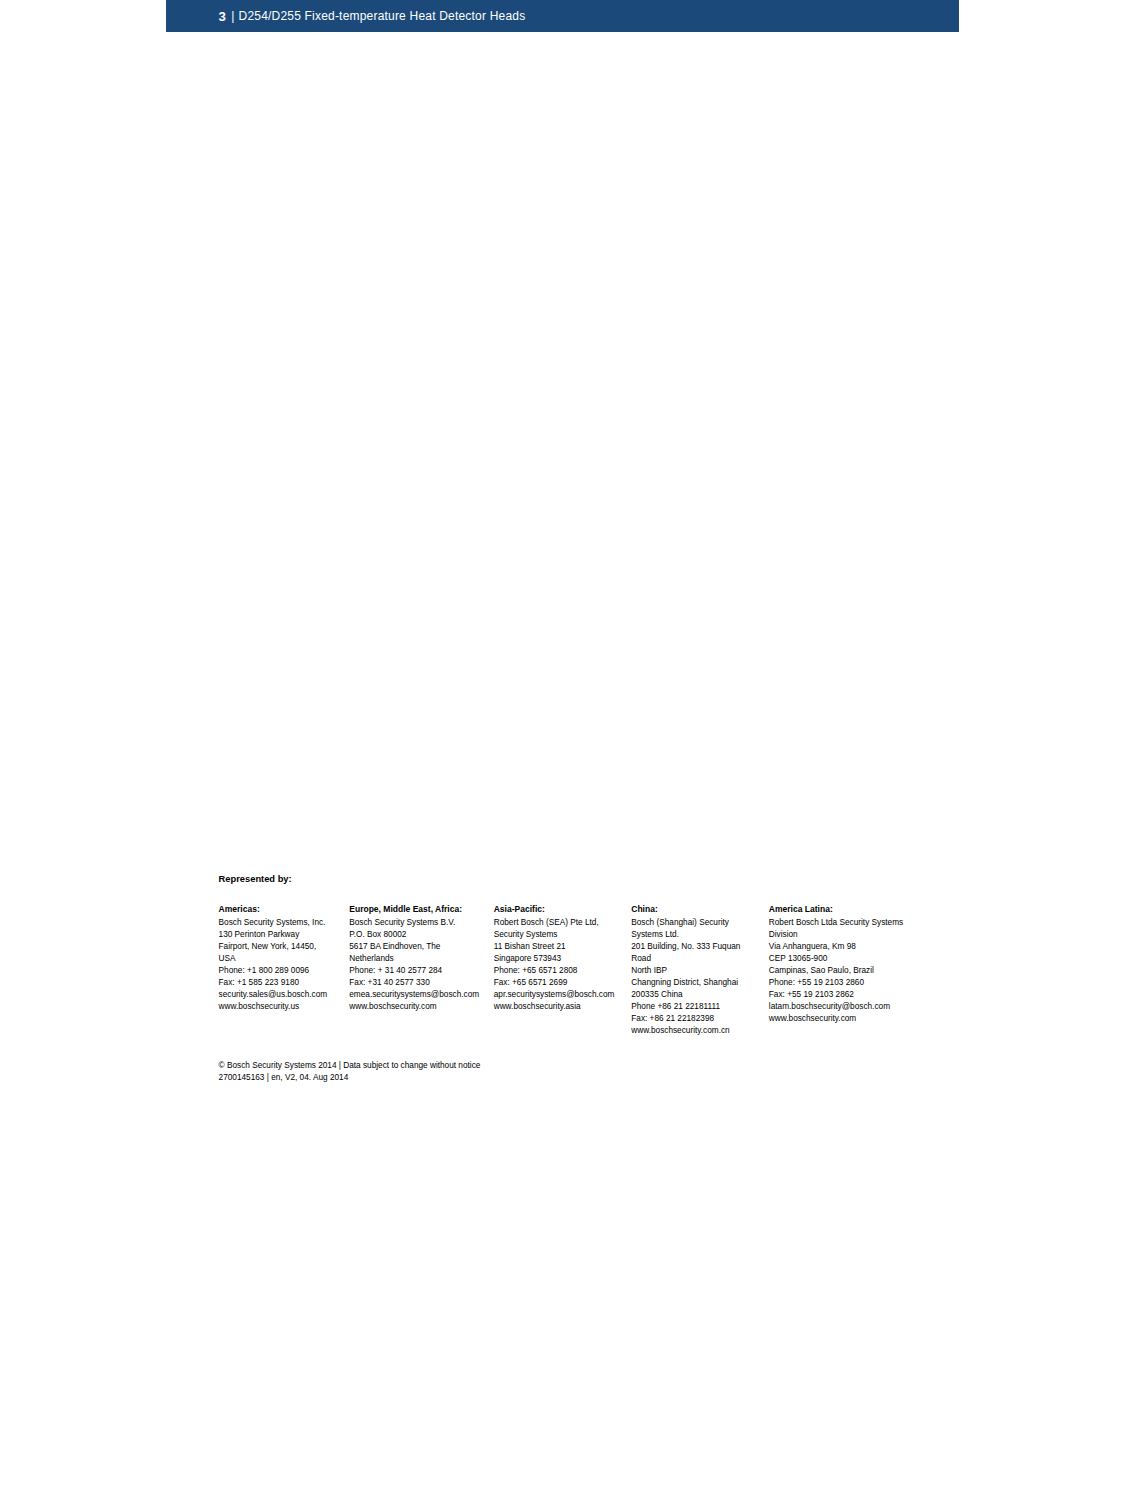3|D254/D255 Fixed-temperature Heat Detector Heads
Represented by:
Americas: Bosch Security Systems, Inc.
130 Perinton Parkway
Fairport, New York, 14450, USA
Phone: +1 800 289 0096
Fax: +1 585 223 9180
security.sales@us.bosch.com
www.boschsecurity.us
Europe, Middle East, Africa: Bosch Security Systems B.V.
P.O. Box 80002
5617 BA Eindhoven, The Netherlands
Phone: + 31 40 2577 284
Fax: +31 40 2577 330
emea.securitysystems@bosch.com
www.boschsecurity.com
Asia-Pacific: Robert Bosch (SEA) Pte Ltd, Security Systems
11 Bishan Street 21
Singapore 573943
Phone: +65 6571 2808
Fax: +65 6571 2699
apr.securitysystems@bosch.com
www.boschsecurity.asia
China: Bosch (Shanghai) Security Systems Ltd.
201 Building, No. 333 Fuquan Road
North IBP
Changning District, Shanghai
200335 China
Phone +86 21 22181111
Fax: +86 21 22182398
www.boschsecurity.com.cn
America Latina: Robert Bosch Ltda Security Systems Division
Via Anhanguera, Km 98
CEP 13065-900
Campinas, Sao Paulo, Brazil
Phone: +55 19 2103 2860
Fax: +55 19 2103 2862
latam.boschsecurity@bosch.com
www.boschsecurity.com
© Bosch Security Systems 2014 | Data subject to change without notice
2700145163 | en, V2, 04. Aug 2014